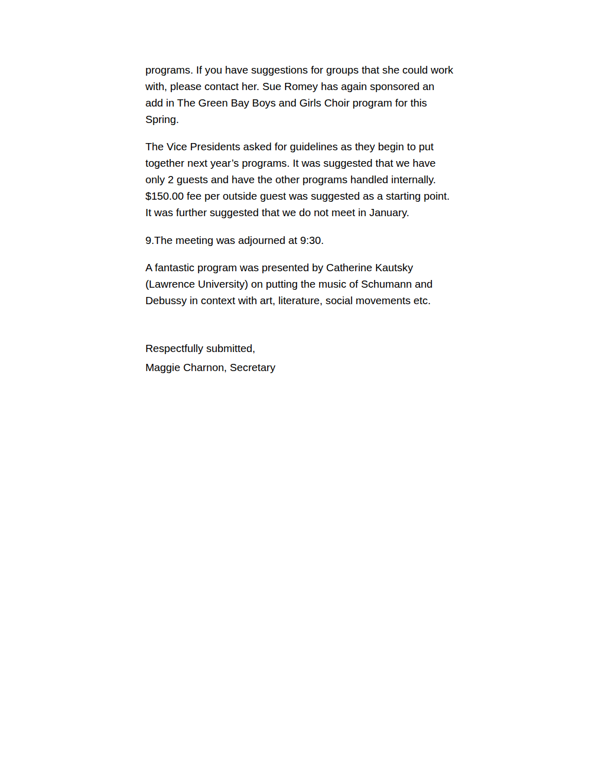programs. If you have suggestions for groups that she could work with, please contact her. Sue Romey has again sponsored an add in The Green Bay Boys and Girls Choir program for this Spring.
The Vice Presidents asked for guidelines as they begin to put together next year’s programs. It was suggested that we have only 2 guests and have the other programs handled internally. $150.00 fee per outside guest was suggested as a starting point. It was further suggested that we do not meet in January.
9.The meeting was adjourned at 9:30.
A fantastic program was presented by Catherine Kautsky (Lawrence University) on putting the music of Schumann and Debussy in context with art, literature, social movements etc.
Respectfully submitted,
Maggie Charnon, Secretary